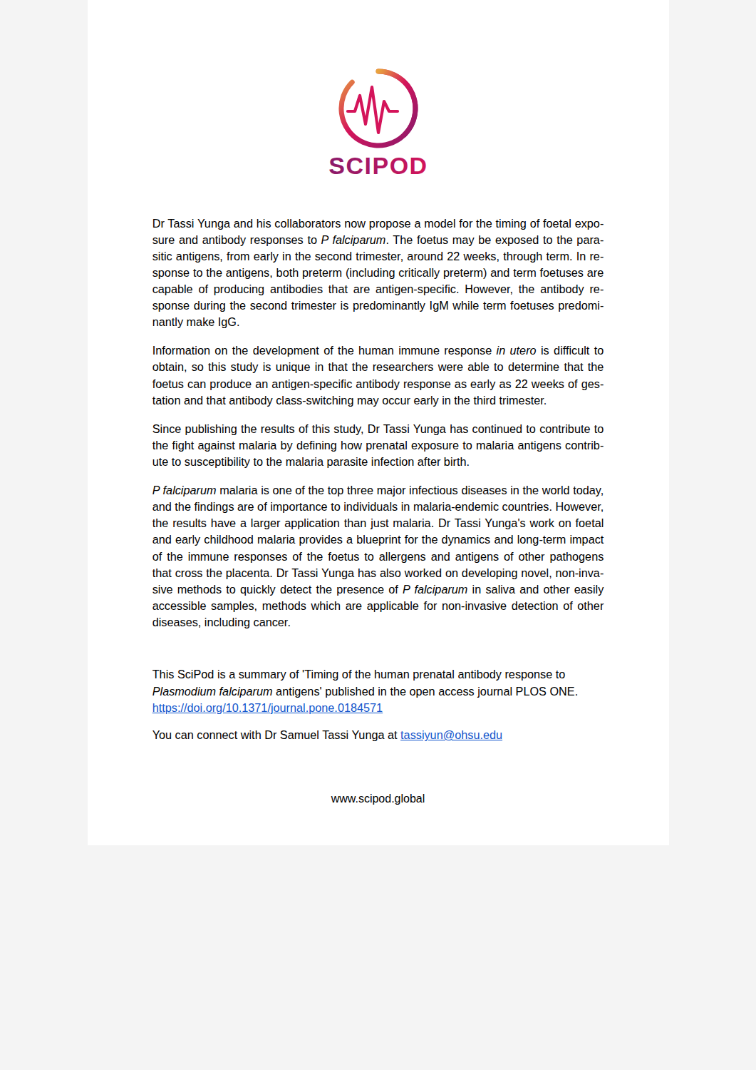SCIPOD
Dr Tassi Yunga and his collaborators now propose a model for the timing of foetal exposure and antibody responses to P falciparum. The foetus may be exposed to the parasitic antigens, from early in the second trimester, around 22 weeks, through term. In response to the antigens, both preterm (including critically preterm) and term foetuses are capable of producing antibodies that are antigen-specific. However, the antibody response during the second trimester is predominantly IgM while term foetuses predominantly make IgG.
Information on the development of the human immune response in utero is difficult to obtain, so this study is unique in that the researchers were able to determine that the foetus can produce an antigen-specific antibody response as early as 22 weeks of gestation and that antibody class-switching may occur early in the third trimester.
Since publishing the results of this study, Dr Tassi Yunga has continued to contribute to the fight against malaria by defining how prenatal exposure to malaria antigens contribute to susceptibility to the malaria parasite infection after birth.
P falciparum malaria is one of the top three major infectious diseases in the world today, and the findings are of importance to individuals in malaria-endemic countries. However, the results have a larger application than just malaria. Dr Tassi Yunga's work on foetal and early childhood malaria provides a blueprint for the dynamics and long-term impact of the immune responses of the foetus to allergens and antigens of other pathogens that cross the placenta. Dr Tassi Yunga has also worked on developing novel, non-invasive methods to quickly detect the presence of P falciparum in saliva and other easily accessible samples, methods which are applicable for non-invasive detection of other diseases, including cancer.
This SciPod is a summary of 'Timing of the human prenatal antibody response to Plasmodium falciparum antigens' published in the open access journal PLOS ONE.
https://doi.org/10.1371/journal.pone.0184571
You can connect with Dr Samuel Tassi Yunga at tassiyun@ohsu.edu
www.scipod.global